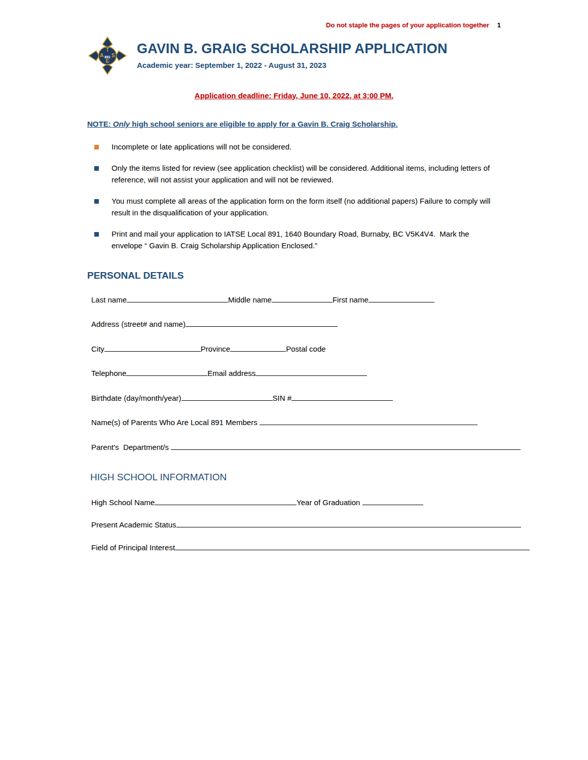Do not staple the pages of your application together 1
T A S E 891
GAVIN B. GRAIG SCHOLARSHIP APPLICATION
Academic year: September 1, 2022 - August 31, 2023
Application deadline: Friday, June 10, 2022, at 3:00 PM.
NOTE: Only high school seniors are eligible to apply for a Gavin B. Craig Scholarship.
Incomplete or late applications will not be considered.
Only the items listed for review (see application checklist) will be considered. Additional items, including letters of reference, will not assist your application and will not be reviewed.
You must complete all areas of the application form on the form itself (no additional papers) Failure to comply will result in the disqualification of your application.
Print and mail your application to IATSE Local 891, 1640 Boundary Road, Burnaby, BC V5K4V4. Mark the envelope “ Gavin B. Craig Scholarship Application Enclosed.”
PERSONAL DETAILS
Last name Middle name First name
Address (street# and name)
City Province Postal code
Telephone Email address
Birthdate (day/month/year) SIN #
Name(s) of Parents Who Are Local 891 Members
Parent's Department/s
HIGH SCHOOL INFORMATION
High School Name Year of Graduation
Present Academic Status
Field of Principal Interest